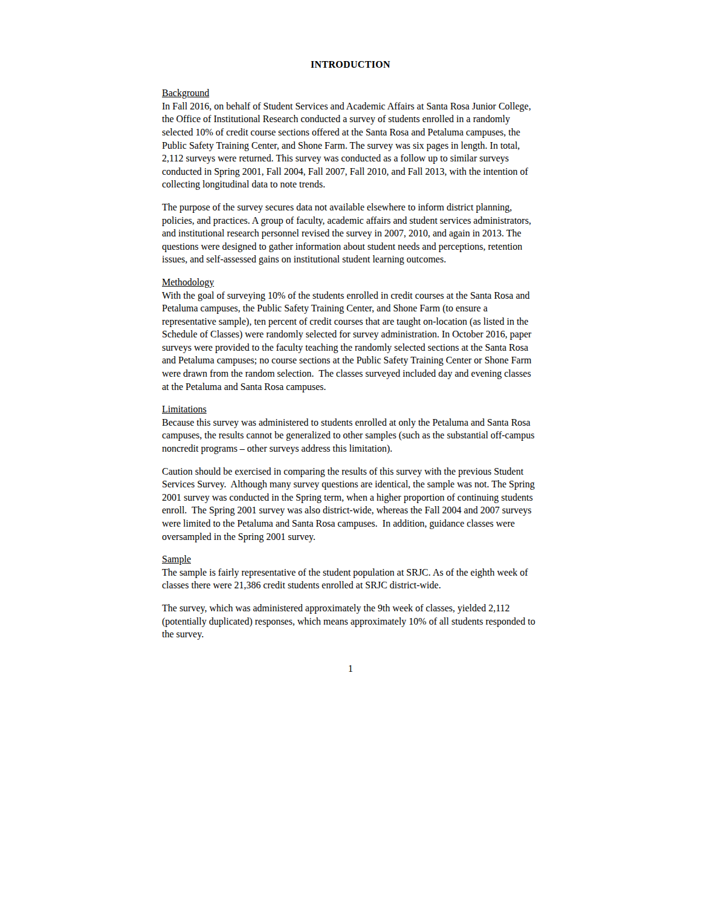INTRODUCTION
Background
In Fall 2016, on behalf of Student Services and Academic Affairs at Santa Rosa Junior College, the Office of Institutional Research conducted a survey of students enrolled in a randomly selected 10% of credit course sections offered at the Santa Rosa and Petaluma campuses, the Public Safety Training Center, and Shone Farm. The survey was six pages in length. In total, 2,112 surveys were returned. This survey was conducted as a follow up to similar surveys conducted in Spring 2001, Fall 2004, Fall 2007, Fall 2010, and Fall 2013, with the intention of collecting longitudinal data to note trends.
The purpose of the survey secures data not available elsewhere to inform district planning, policies, and practices. A group of faculty, academic affairs and student services administrators, and institutional research personnel revised the survey in 2007, 2010, and again in 2013. The questions were designed to gather information about student needs and perceptions, retention issues, and self-assessed gains on institutional student learning outcomes.
Methodology
With the goal of surveying 10% of the students enrolled in credit courses at the Santa Rosa and Petaluma campuses, the Public Safety Training Center, and Shone Farm (to ensure a representative sample), ten percent of credit courses that are taught on-location (as listed in the Schedule of Classes) were randomly selected for survey administration. In October 2016, paper surveys were provided to the faculty teaching the randomly selected sections at the Santa Rosa and Petaluma campuses; no course sections at the Public Safety Training Center or Shone Farm were drawn from the random selection. The classes surveyed included day and evening classes at the Petaluma and Santa Rosa campuses.
Limitations
Because this survey was administered to students enrolled at only the Petaluma and Santa Rosa campuses, the results cannot be generalized to other samples (such as the substantial off-campus noncredit programs – other surveys address this limitation).
Caution should be exercised in comparing the results of this survey with the previous Student Services Survey. Although many survey questions are identical, the sample was not. The Spring 2001 survey was conducted in the Spring term, when a higher proportion of continuing students enroll. The Spring 2001 survey was also district-wide, whereas the Fall 2004 and 2007 surveys were limited to the Petaluma and Santa Rosa campuses. In addition, guidance classes were oversampled in the Spring 2001 survey.
Sample
The sample is fairly representative of the student population at SRJC. As of the eighth week of classes there were 21,386 credit students enrolled at SRJC district-wide.
The survey, which was administered approximately the 9th week of classes, yielded 2,112 (potentially duplicated) responses, which means approximately 10% of all students responded to the survey.
1